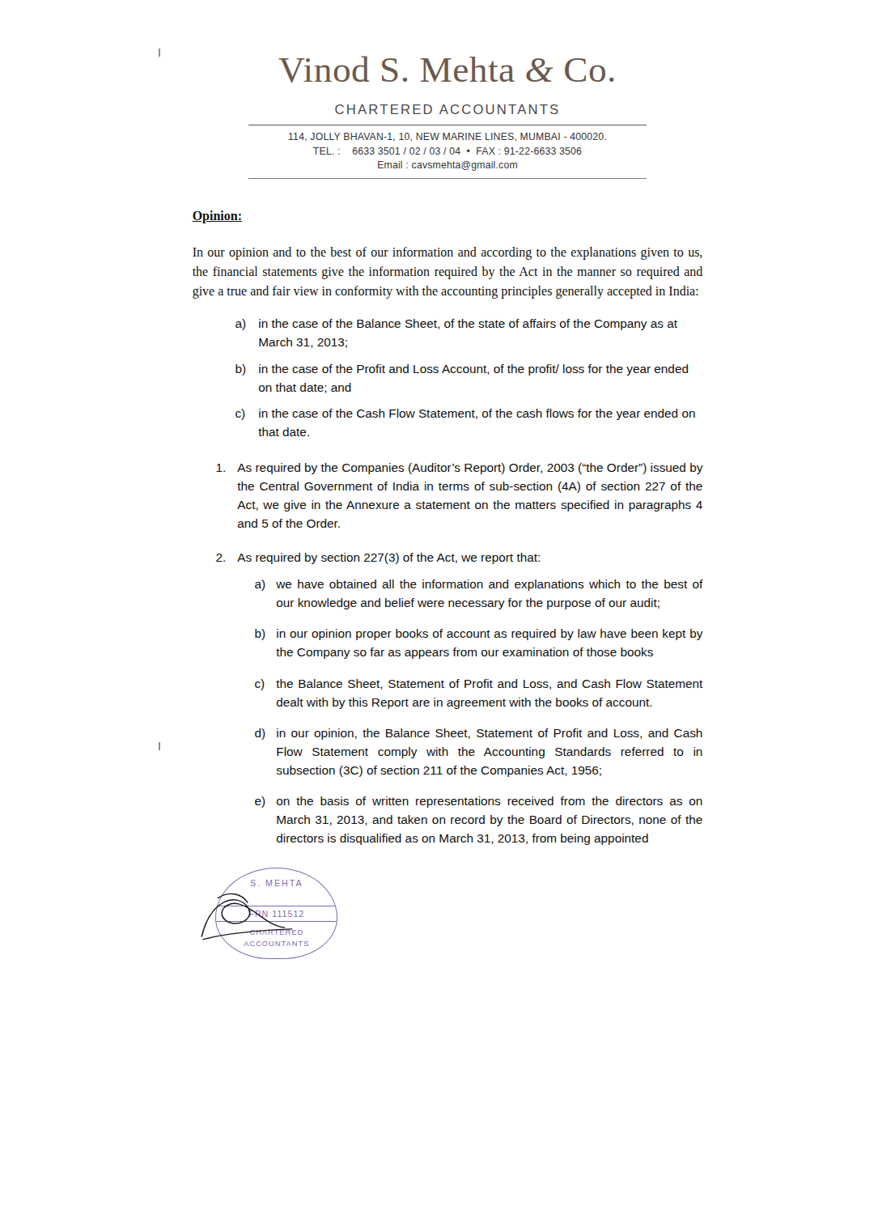Vinod S. Mehta & Co.
CHARTERED ACCOUNTANTS
114, JOLLY BHAVAN-1, 10, NEW MARINE LINES, MUMBAI - 400020. TEL. : 6633 3501 / 02 / 03 / 04 • FAX : 91-22-6633 3506 Email : cavsmehta@gmail.com
Opinion:
In our opinion and to the best of our information and according to the explanations given to us, the financial statements give the information required by the Act in the manner so required and give a true and fair view in conformity with the accounting principles generally accepted in India:
a) in the case of the Balance Sheet, of the state of affairs of the Company as at March 31, 2013;
b) in the case of the Profit and Loss Account, of the profit/ loss for the year ended on that date; and
c) in the case of the Cash Flow Statement, of the cash flows for the year ended on that date.
1. As required by the Companies (Auditor’s Report) Order, 2003 (“the Order”) issued by the Central Government of India in terms of sub-section (4A) of section 227 of the Act, we give in the Annexure a statement on the matters specified in paragraphs 4 and 5 of the Order.
2. As required by section 227(3) of the Act, we report that:
a) we have obtained all the information and explanations which to the best of our knowledge and belief were necessary for the purpose of our audit;
b) in our opinion proper books of account as required by law have been kept by the Company so far as appears from our examination of those books
c) the Balance Sheet, Statement of Profit and Loss, and Cash Flow Statement dealt with by this Report are in agreement with the books of account.
d) in our opinion, the Balance Sheet, Statement of Profit and Loss, and Cash Flow Statement comply with the Accounting Standards referred to in subsection (3C) of section 211 of the Companies Act, 1956;
e) on the basis of written representations received from the directors as on March 31, 2013, and taken on record by the Board of Directors, none of the directors is disqualified as on March 31, 2013, from being appointed
S. MEHTA
FRN 111512
CHARTERED ACCOUNTANTS